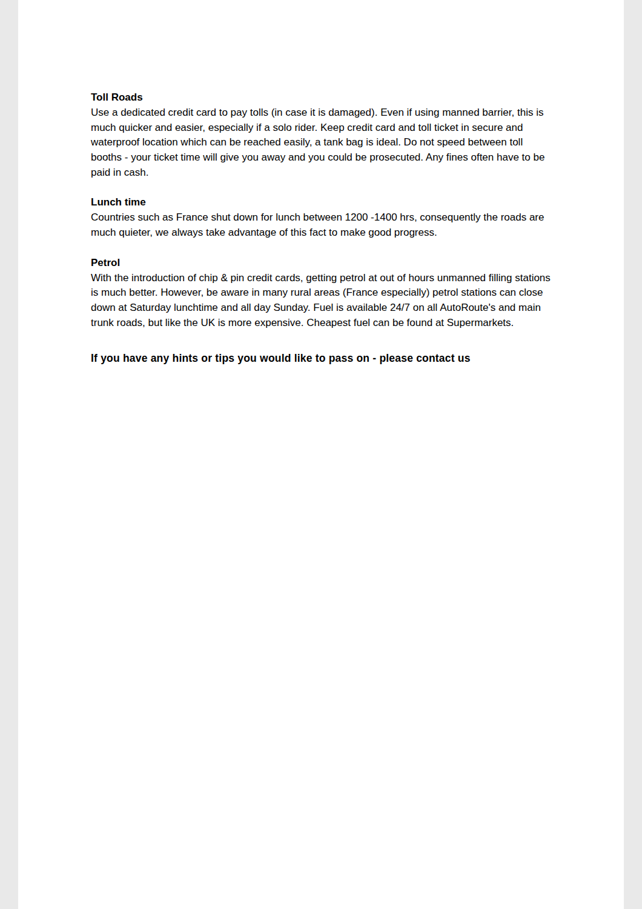Toll Roads
Use a dedicated credit card to pay tolls (in case it is damaged). Even if using manned barrier, this is much quicker and easier, especially if a solo rider. Keep credit card and toll ticket in secure and waterproof location which can be reached easily, a tank bag is ideal. Do not speed between toll booths - your ticket time will give you away and you could be prosecuted. Any fines often have to be paid in cash.
Lunch time
Countries such as France shut down for lunch between 1200 -1400 hrs, consequently the roads are much quieter, we always take advantage of this fact to make good progress.
Petrol
With the introduction of chip & pin credit cards, getting petrol at out of hours unmanned filling stations is much better. However, be aware in many rural areas (France especially) petrol stations can close down at Saturday lunchtime and all day Sunday. Fuel is available 24/7 on all AutoRoute's and main trunk roads, but like the UK is more expensive. Cheapest fuel can be found at Supermarkets.
If you have any hints or tips you would like to pass on - please contact us